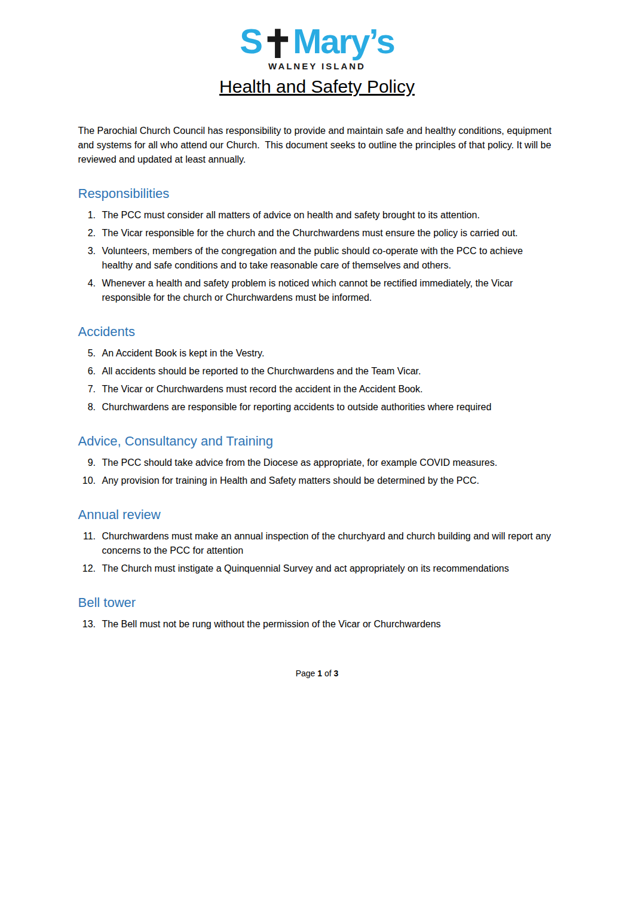S✝Mary’s
WALNEY ISLAND
Health and Safety Policy
The Parochial Church Council has responsibility to provide and maintain safe and healthy conditions, equipment and systems for all who attend our Church. This document seeks to outline the principles of that policy. It will be reviewed and updated at least annually.
Responsibilities
The PCC must consider all matters of advice on health and safety brought to its attention.
The Vicar responsible for the church and the Churchwardens must ensure the policy is carried out.
Volunteers, members of the congregation and the public should co-operate with the PCC to achieve healthy and safe conditions and to take reasonable care of themselves and others.
Whenever a health and safety problem is noticed which cannot be rectified immediately, the Vicar responsible for the church or Churchwardens must be informed.
Accidents
An Accident Book is kept in the Vestry.
All accidents should be reported to the Churchwardens and the Team Vicar.
The Vicar or Churchwardens must record the accident in the Accident Book.
Churchwardens are responsible for reporting accidents to outside authorities where required
Advice, Consultancy and Training
The PCC should take advice from the Diocese as appropriate, for example COVID measures.
Any provision for training in Health and Safety matters should be determined by the PCC.
Annual review
Churchwardens must make an annual inspection of the churchyard and church building and will report any concerns to the PCC for attention
The Church must instigate a Quinquennial Survey and act appropriately on its recommendations
Bell tower
The Bell must not be rung without the permission of the Vicar or Churchwardens
Page 1 of 3